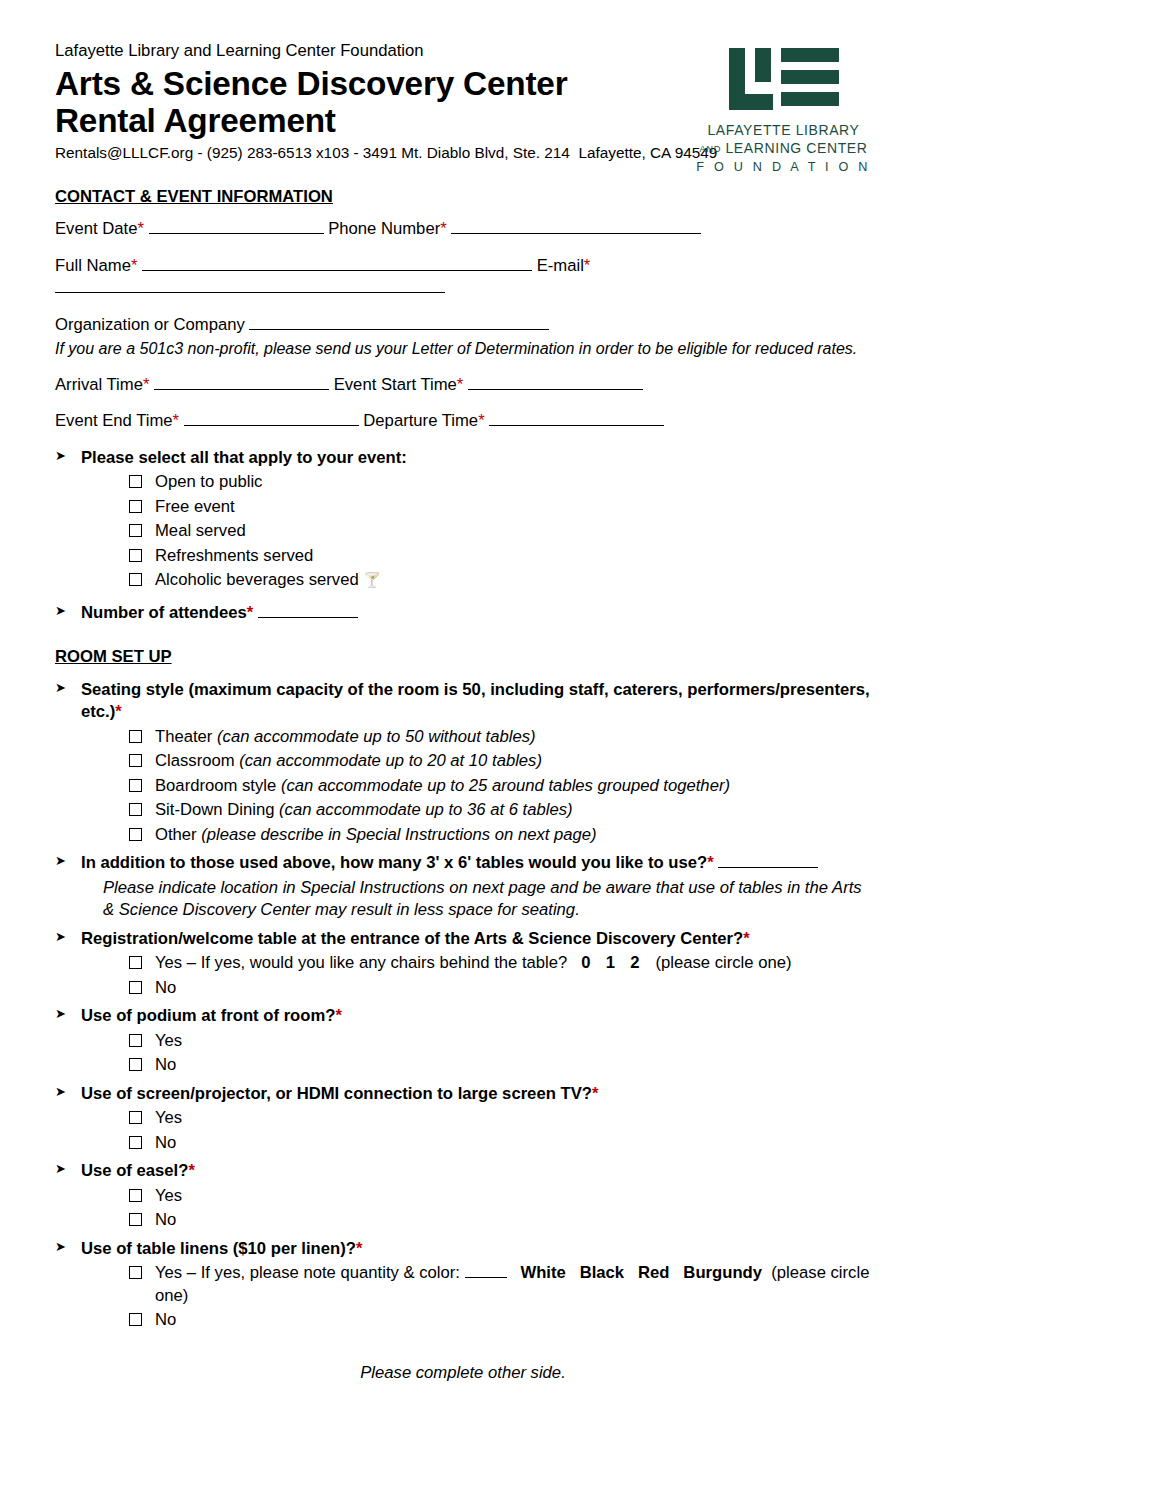Lafayette Library and Learning Center Foundation
Arts & Science Discovery Center
Rental Agreement
Rentals@LLLCF.org - (925) 283-6513 x103 - 3491 Mt. Diablo Blvd, Ste. 214 Lafayette, CA 94549
LAFAYETTE LIBRARY
AND LEARNING CENTER F O U N D A T I O N
CONTACT & EVENT INFORMATION
Event Date* Phone Number*
Full Name* E-mail*
Organization or Company
If you are a 501c3 non-profit, please send us your Letter of Determination in order to be eligible for reduced rates.
Arrival Time* Event Start Time*
Event End Time* Departure Time*
Please select all that apply to your event:
Open to public
Free event
Meal served
Refreshments served
Alcoholic beverages served 🍸
Number of attendees*
ROOM SET UP
Seating style (maximum capacity of the room is 50, including staff, caterers, performers/presenters, etc.)*
Theater (can accommodate up to 50 without tables)
Classroom (can accommodate up to 20 at 10 tables)
Boardroom style (can accommodate up to 25 around tables grouped together)
Sit-Down Dining (can accommodate up to 36 at 6 tables)
Other (please describe in Special Instructions on next page)
In addition to those used above, how many 3' x 6' tables would you like to use?*
Please indicate location in Special Instructions on next page and be aware that use of tables in the Arts & Science Discovery Center may result in less space for seating.
Registration/welcome table at the entrance of the Arts & Science Discovery Center?*
Yes – If yes, would you like any chairs behind the table? 0 1 2 (please circle one)
No
Use of podium at front of room?*
Yes
No
Use of screen/projector, or HDMI connection to large screen TV?*
Yes
No
Use of easel?*
Yes
No
Use of table linens ($10 per linen)?*
Yes – If yes, please note quantity & color: White Black Red Burgundy (please circle one)
No
Please complete other side.